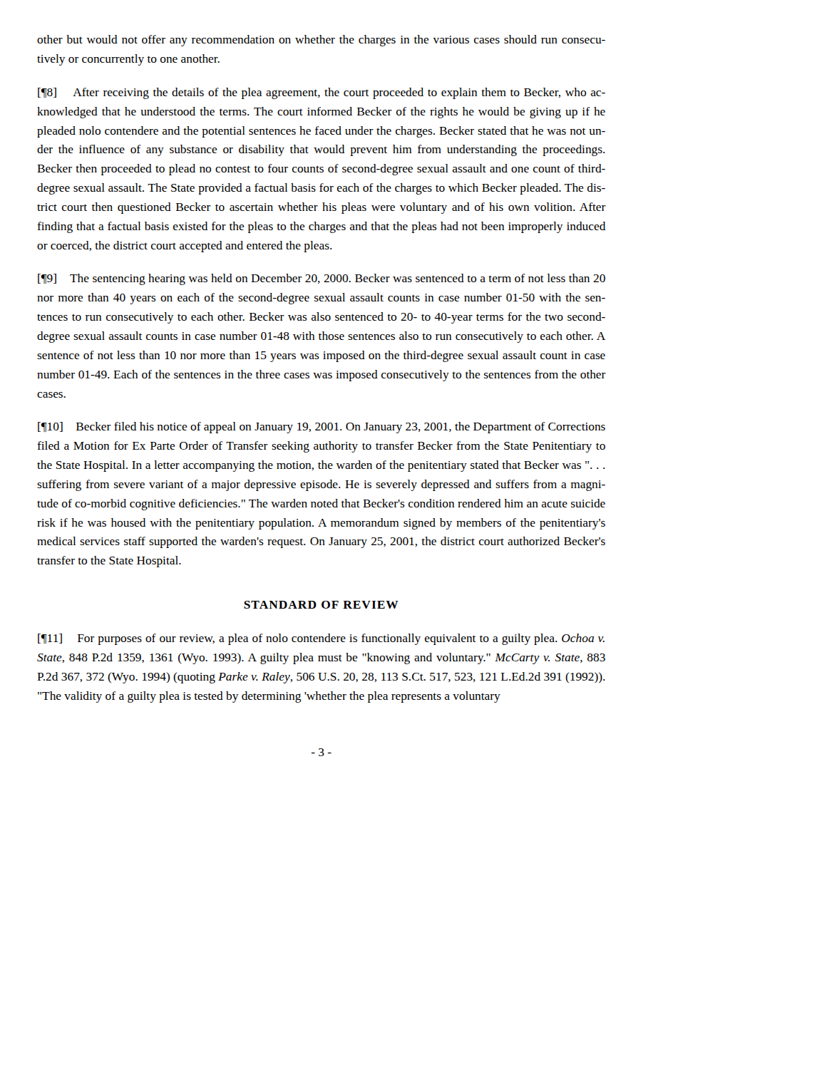other but would not offer any recommendation on whether the charges in the various cases should run consecutively or concurrently to one another.
[¶8] After receiving the details of the plea agreement, the court proceeded to explain them to Becker, who acknowledged that he understood the terms. The court informed Becker of the rights he would be giving up if he pleaded nolo contendere and the potential sentences he faced under the charges. Becker stated that he was not under the influence of any substance or disability that would prevent him from understanding the proceedings. Becker then proceeded to plead no contest to four counts of second-degree sexual assault and one count of third-degree sexual assault. The State provided a factual basis for each of the charges to which Becker pleaded. The district court then questioned Becker to ascertain whether his pleas were voluntary and of his own volition. After finding that a factual basis existed for the pleas to the charges and that the pleas had not been improperly induced or coerced, the district court accepted and entered the pleas.
[¶9] The sentencing hearing was held on December 20, 2000. Becker was sentenced to a term of not less than 20 nor more than 40 years on each of the second-degree sexual assault counts in case number 01-50 with the sentences to run consecutively to each other. Becker was also sentenced to 20- to 40-year terms for the two second-degree sexual assault counts in case number 01-48 with those sentences also to run consecutively to each other. A sentence of not less than 10 nor more than 15 years was imposed on the third-degree sexual assault count in case number 01-49. Each of the sentences in the three cases was imposed consecutively to the sentences from the other cases.
[¶10] Becker filed his notice of appeal on January 19, 2001. On January 23, 2001, the Department of Corrections filed a Motion for Ex Parte Order of Transfer seeking authority to transfer Becker from the State Penitentiary to the State Hospital. In a letter accompanying the motion, the warden of the penitentiary stated that Becker was ". . . suffering from severe variant of a major depressive episode. He is severely depressed and suffers from a magnitude of co-morbid cognitive deficiencies." The warden noted that Becker's condition rendered him an acute suicide risk if he was housed with the penitentiary population. A memorandum signed by members of the penitentiary's medical services staff supported the warden's request. On January 25, 2001, the district court authorized Becker's transfer to the State Hospital.
STANDARD OF REVIEW
[¶11] For purposes of our review, a plea of nolo contendere is functionally equivalent to a guilty plea. Ochoa v. State, 848 P.2d 1359, 1361 (Wyo. 1993). A guilty plea must be "knowing and voluntary." McCarty v. State, 883 P.2d 367, 372 (Wyo. 1994) (quoting Parke v. Raley, 506 U.S. 20, 28, 113 S.Ct. 517, 523, 121 L.Ed.2d 391 (1992)). "The validity of a guilty plea is tested by determining 'whether the plea represents a voluntary
- 3 -